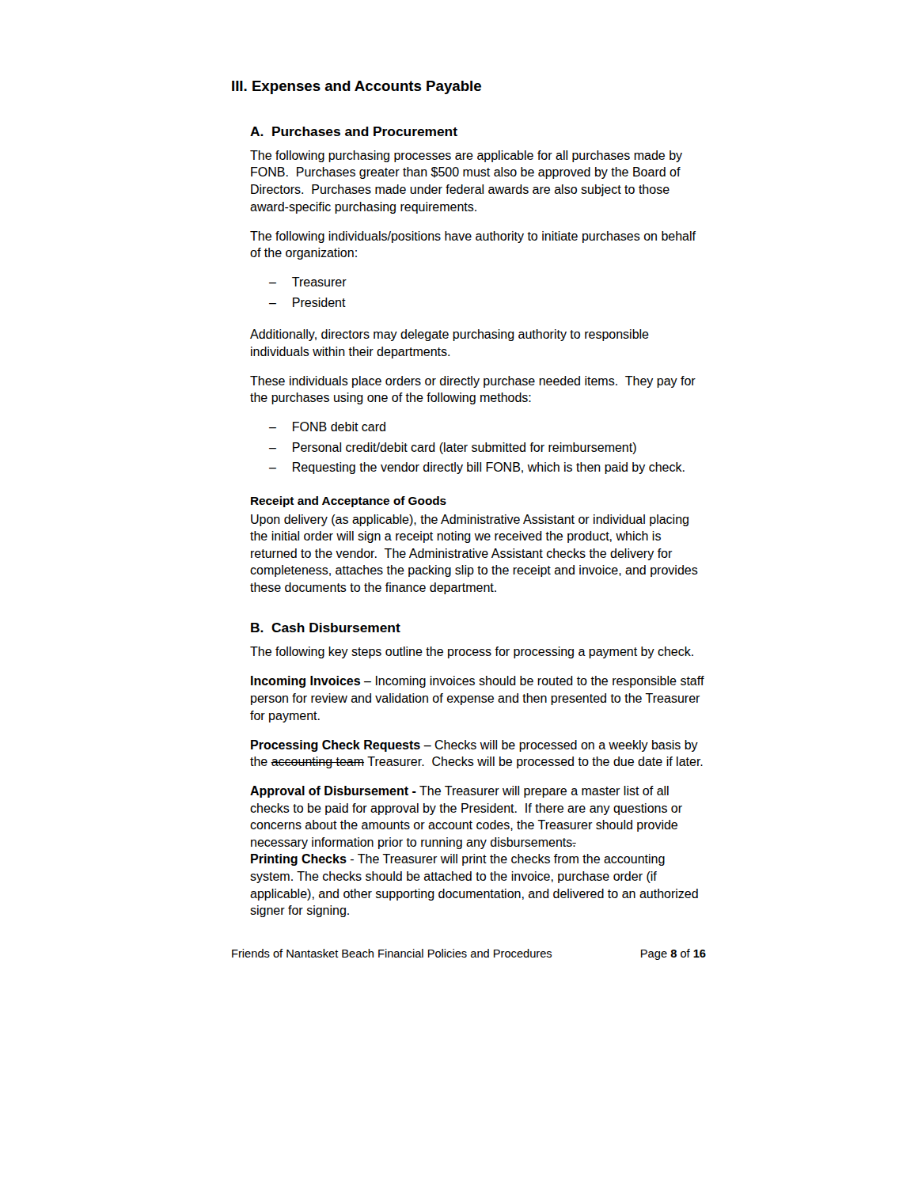III. Expenses and Accounts Payable
A. Purchases and Procurement
The following purchasing processes are applicable for all purchases made by FONB. Purchases greater than $500 must also be approved by the Board of Directors. Purchases made under federal awards are also subject to those award-specific purchasing requirements.
The following individuals/positions have authority to initiate purchases on behalf of the organization:
Treasurer
President
Additionally, directors may delegate purchasing authority to responsible individuals within their departments.
These individuals place orders or directly purchase needed items. They pay for the purchases using one of the following methods:
FONB debit card
Personal credit/debit card (later submitted for reimbursement)
Requesting the vendor directly bill FONB, which is then paid by check.
Receipt and Acceptance of Goods
Upon delivery (as applicable), the Administrative Assistant or individual placing the initial order will sign a receipt noting we received the product, which is returned to the vendor. The Administrative Assistant checks the delivery for completeness, attaches the packing slip to the receipt and invoice, and provides these documents to the finance department.
B. Cash Disbursement
The following key steps outline the process for processing a payment by check.
Incoming Invoices – Incoming invoices should be routed to the responsible staff person for review and validation of expense and then presented to the Treasurer for payment.
Processing Check Requests – Checks will be processed on a weekly basis by the accounting team Treasurer. Checks will be processed to the due date if later.
Approval of Disbursement - The Treasurer will prepare a master list of all checks to be paid for approval by the President. If there are any questions or concerns about the amounts or account codes, the Treasurer should provide necessary information prior to running any disbursements.
Printing Checks - The Treasurer will print the checks from the accounting system. The checks should be attached to the invoice, purchase order (if applicable), and other supporting documentation, and delivered to an authorized signer for signing.
Friends of Nantasket Beach Financial Policies and Procedures Page 8 of 16